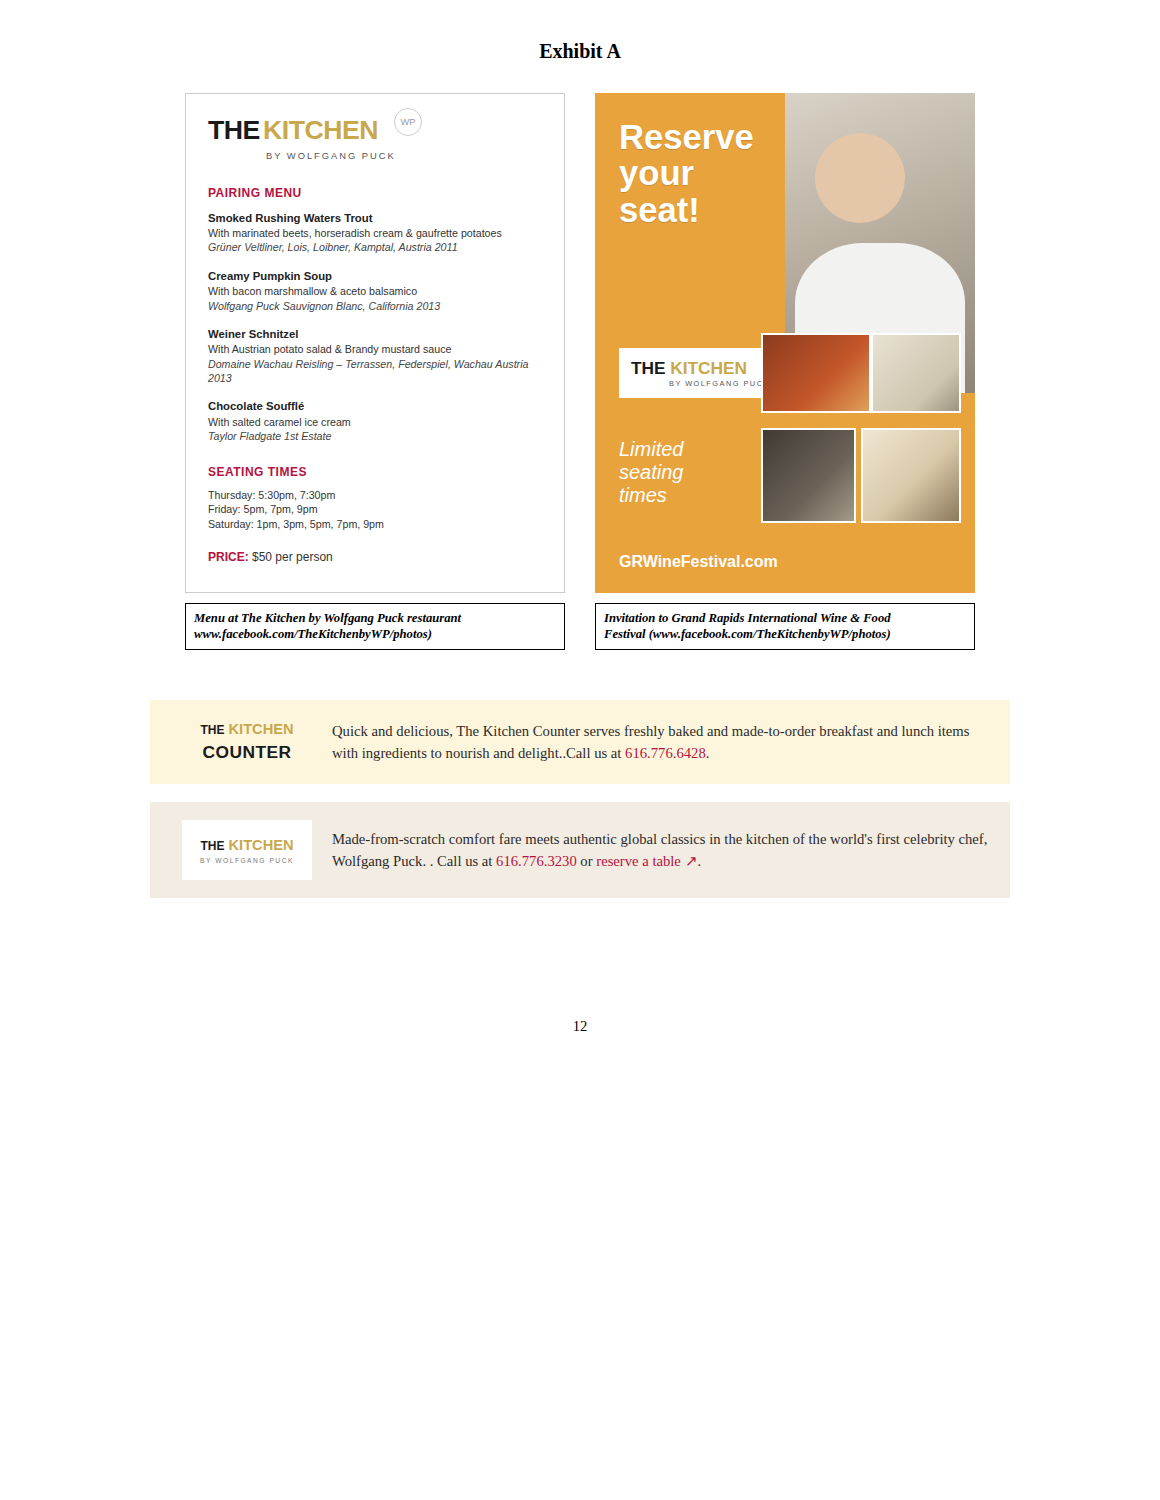Exhibit A
WP THE KITCHEN
BY WOLFGANG PUCK
PAIRING MENU
Smoked Rushing Waters Trout
With marinated beets, horseradish cream & gaufrette potatoes
Grüner Veltliner, Lois, Loibner, Kamptal, Austria 2011
Creamy Pumpkin Soup
With bacon marshmallow & aceto balsamico
Wolfgang Puck Sauvignon Blanc, California 2013
Weiner Schnitzel
With Austrian potato salad & Brandy mustard sauce
Domaine Wachau Reisling – Terrassen, Federspiel, Wachau Austria 2013
Chocolate Soufflé
With salted caramel ice cream
Taylor Fladgate 1st Estate
SEATING TIMES
Thursday: 5:30pm, 7:30pm
Friday: 5pm, 7pm, 9pm
Saturday: 1pm, 3pm, 5pm, 7pm, 9pm
PRICE: $50 per person
Menu at The Kitchen by Wolfgang Puck restaurant
www.facebook.com/TheKitchenbyWP/photos)
Reserve
your
seat!
WP THE KITCHEN
BY WOLFGANG PUCK
Limited
seating
times
GRWineFestival.com
Invitation to Grand Rapids International Wine & Food
Festival (www.facebook.com/TheKitchenbyWP/photos)
THE KITCHEN COUNTER
Quick and delicious, The Kitchen Counter serves freshly baked and made-to-order breakfast and lunch items with ingredients to nourish and delight..Call us at 616.776.6428.
THE KITCHEN
BY WOLFGANG PUCK
Made-from-scratch comfort fare meets authentic global classics in the kitchen of the world's first celebrity chef, Wolfgang Puck. . Call us at 616.776.3230 or reserve a table ↗.
12